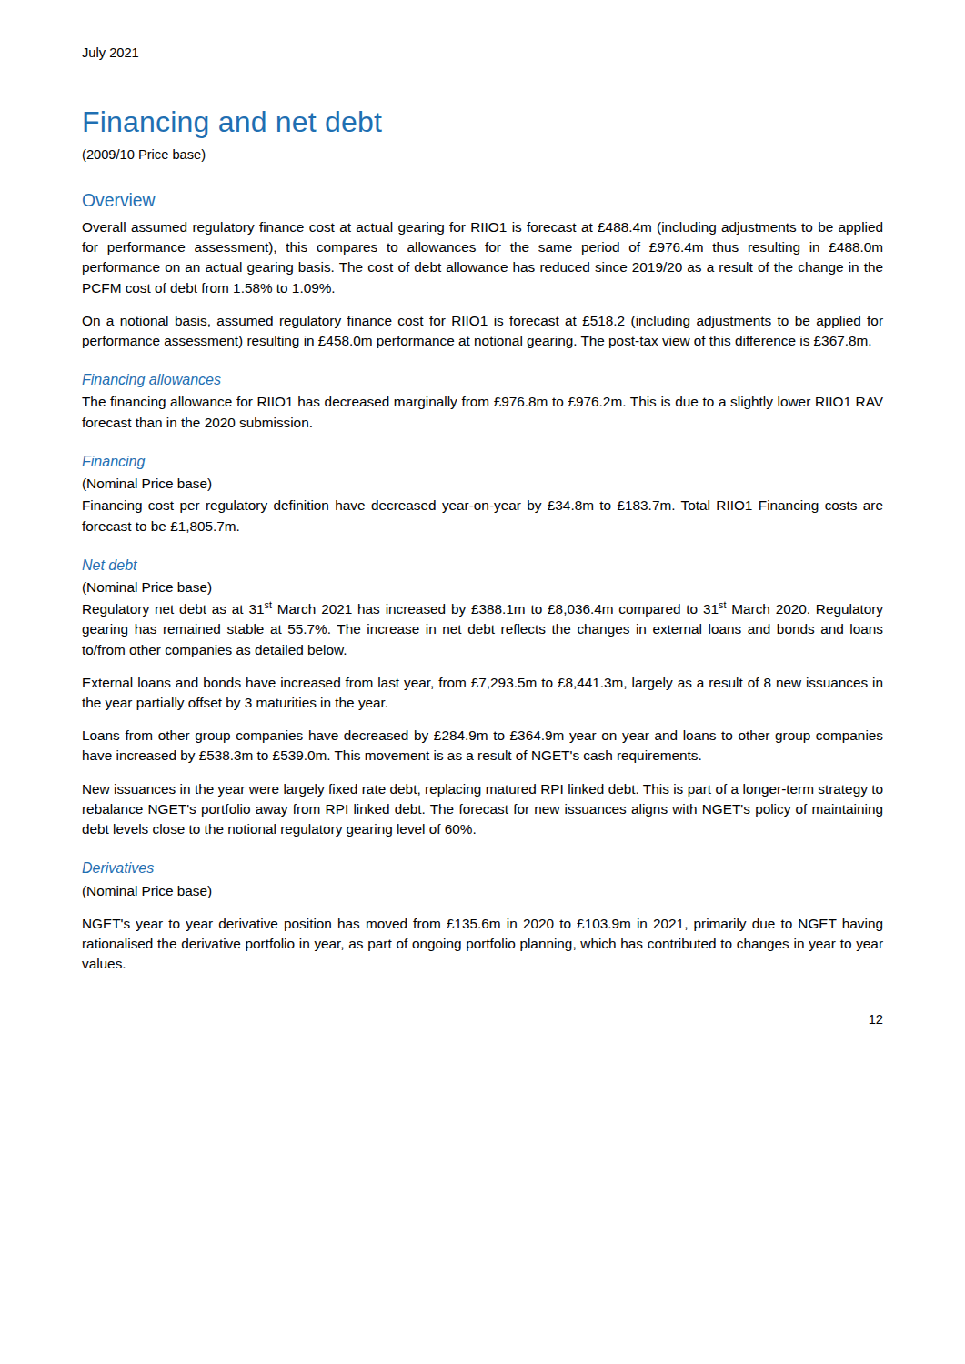July 2021
Financing and net debt
(2009/10 Price base)
Overview
Overall assumed regulatory finance cost at actual gearing for RIIO1 is forecast at £488.4m (including adjustments to be applied for performance assessment), this compares to allowances for the same period of £976.4m thus resulting in £488.0m performance on an actual gearing basis. The cost of debt allowance has reduced since 2019/20 as a result of the change in the PCFM cost of debt from 1.58% to 1.09%.
On a notional basis, assumed regulatory finance cost for RIIO1 is forecast at £518.2 (including adjustments to be applied for performance assessment) resulting in £458.0m performance at notional gearing. The post-tax view of this difference is £367.8m.
Financing allowances
The financing allowance for RIIO1 has decreased marginally from £976.8m to £976.2m. This is due to a slightly lower RIIO1 RAV forecast than in the 2020 submission.
Financing
(Nominal Price base)
Financing cost per regulatory definition have decreased year-on-year by £34.8m to £183.7m. Total RIIO1 Financing costs are forecast to be £1,805.7m.
Net debt
(Nominal Price base)
Regulatory net debt as at 31st March 2021 has increased by £388.1m to £8,036.4m compared to 31st March 2020. Regulatory gearing has remained stable at 55.7%. The increase in net debt reflects the changes in external loans and bonds and loans to/from other companies as detailed below.
External loans and bonds have increased from last year, from £7,293.5m to £8,441.3m, largely as a result of 8 new issuances in the year partially offset by 3 maturities in the year.
Loans from other group companies have decreased by £284.9m to £364.9m year on year and loans to other group companies have increased by £538.3m to £539.0m. This movement is as a result of NGET's cash requirements.
New issuances in the year were largely fixed rate debt, replacing matured RPI linked debt. This is part of a longer-term strategy to rebalance NGET's portfolio away from RPI linked debt. The forecast for new issuances aligns with NGET's policy of maintaining debt levels close to the notional regulatory gearing level of 60%.
Derivatives
(Nominal Price base)
NGET's year to year derivative position has moved from £135.6m in 2020 to £103.9m in 2021, primarily due to NGET having rationalised the derivative portfolio in year, as part of ongoing portfolio planning, which has contributed to changes in year to year values.
12